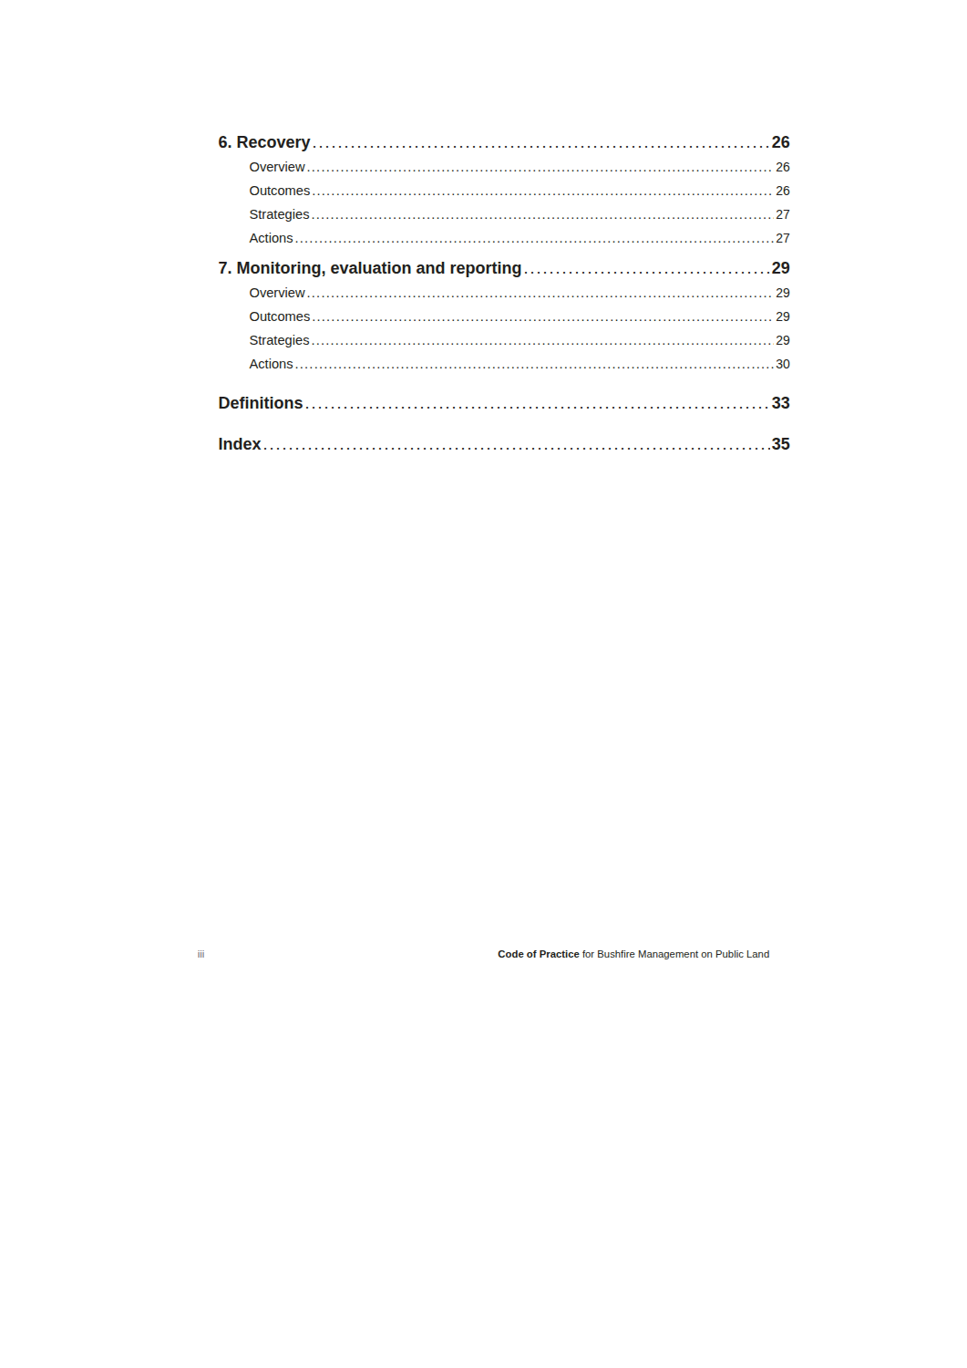6. Recovery .................................................................................................................................................................. 26
Overview .................................................................................................................................................................. 26
Outcomes .................................................................................................................................................................. 26
Strategies .................................................................................................................................................................. 27
Actions .................................................................................................................................................................. 27
7. Monitoring, evaluation and reporting .................................................................................................................................................................. 29
Overview .................................................................................................................................................................. 29
Outcomes .................................................................................................................................................................. 29
Strategies .................................................................................................................................................................. 29
Actions .................................................................................................................................................................. 30
Definitions .................................................................................................................................................................. 33
Index .................................................................................................................................................................. 35
iii
Code of Practice for Bushfire Management on Public Land